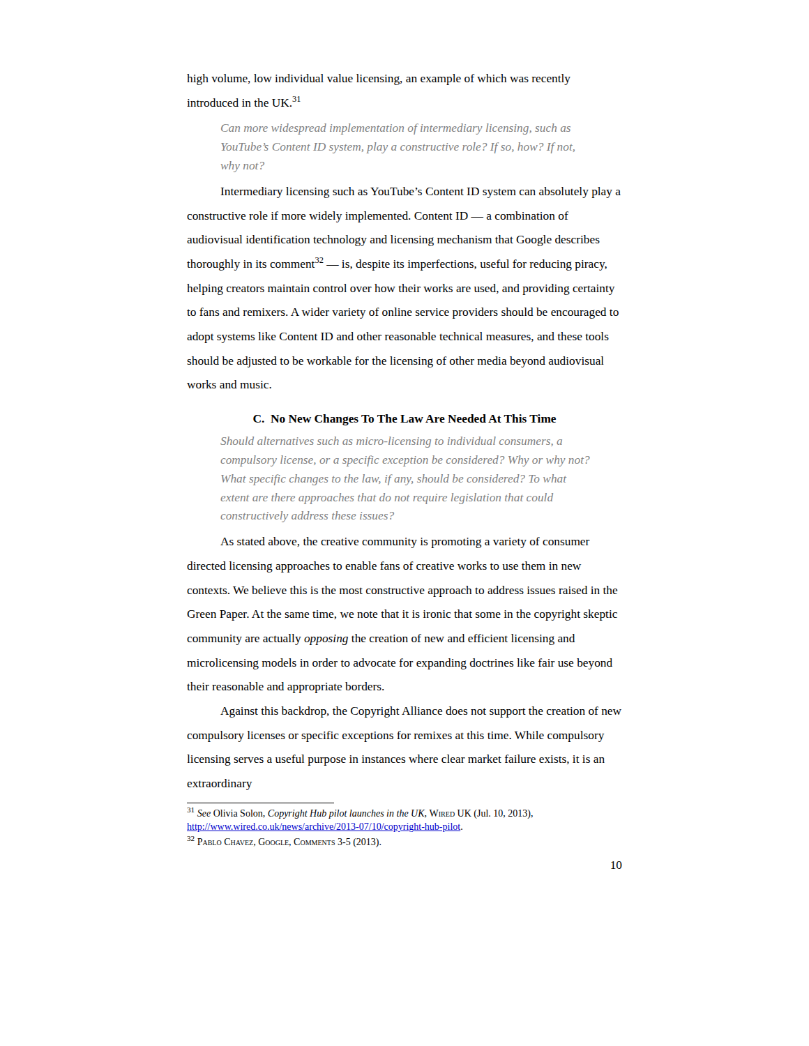high volume, low individual value licensing, an example of which was recently introduced in the UK.31
Can more widespread implementation of intermediary licensing, such as YouTube’s Content ID system, play a constructive role? If so, how? If not, why not?
Intermediary licensing such as YouTube’s Content ID system can absolutely play a constructive role if more widely implemented. Content ID — a combination of audiovisual identification technology and licensing mechanism that Google describes thoroughly in its comment32 — is, despite its imperfections, useful for reducing piracy, helping creators maintain control over how their works are used, and providing certainty to fans and remixers. A wider variety of online service providers should be encouraged to adopt systems like Content ID and other reasonable technical measures, and these tools should be adjusted to be workable for the licensing of other media beyond audiovisual works and music.
C. No New Changes To The Law Are Needed At This Time
Should alternatives such as micro-licensing to individual consumers, a compulsory license, or a specific exception be considered? Why or why not? What specific changes to the law, if any, should be considered? To what extent are there approaches that do not require legislation that could constructively address these issues?
As stated above, the creative community is promoting a variety of consumer directed licensing approaches to enable fans of creative works to use them in new contexts. We believe this is the most constructive approach to address issues raised in the Green Paper. At the same time, we note that it is ironic that some in the copyright skeptic community are actually opposing the creation of new and efficient licensing and microlicensing models in order to advocate for expanding doctrines like fair use beyond their reasonable and appropriate borders.
Against this backdrop, the Copyright Alliance does not support the creation of new compulsory licenses or specific exceptions for remixes at this time. While compulsory licensing serves a useful purpose in instances where clear market failure exists, it is an extraordinary
31 See Olivia Solon, Copyright Hub pilot launches in the UK, Wired UK (Jul. 10, 2013), http://www.wired.co.uk/news/archive/2013-07/10/copyright-hub-pilot.
32 Pablo Chavez, Google, Comments 3-5 (2013).
10